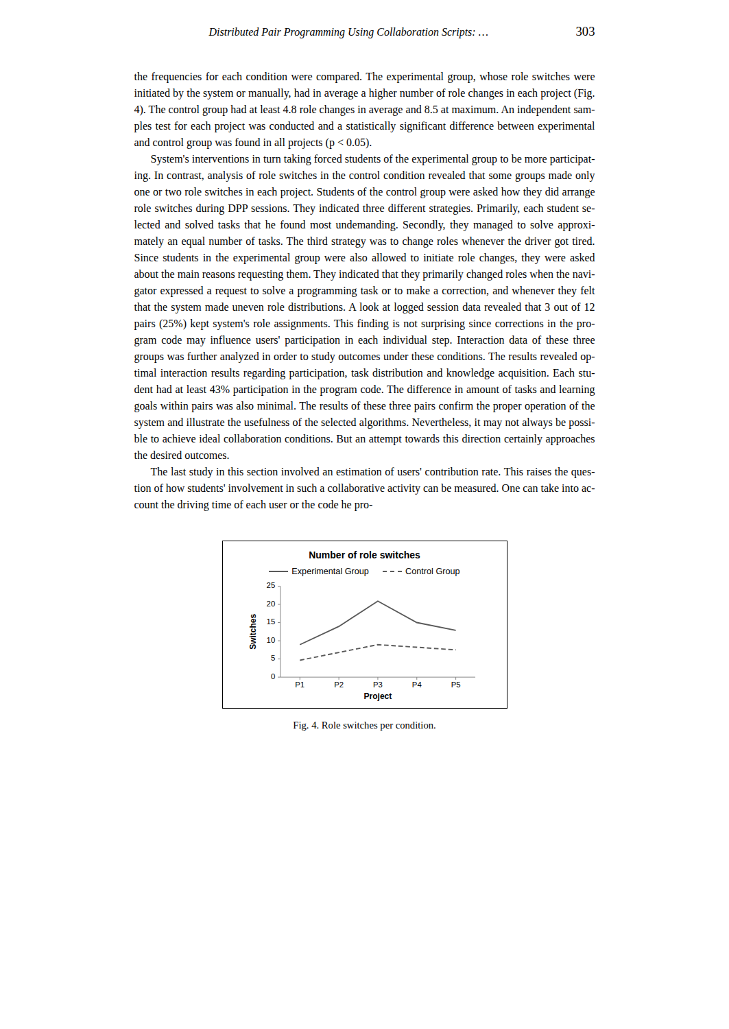Distributed Pair Programming Using Collaboration Scripts: … 303
the frequencies for each condition were compared. The experimental group, whose role switches were initiated by the system or manually, had in average a higher number of role changes in each project (Fig. 4). The control group had at least 4.8 role changes in average and 8.5 at maximum. An independent samples test for each project was conducted and a statistically significant difference between experimental and control group was found in all projects (p < 0.05).
System's interventions in turn taking forced students of the experimental group to be more participating. In contrast, analysis of role switches in the control condition revealed that some groups made only one or two role switches in each project. Students of the control group were asked how they did arrange role switches during DPP sessions. They indicated three different strategies. Primarily, each student selected and solved tasks that he found most undemanding. Secondly, they managed to solve approximately an equal number of tasks. The third strategy was to change roles whenever the driver got tired. Since students in the experimental group were also allowed to initiate role changes, they were asked about the main reasons requesting them. They indicated that they primarily changed roles when the navigator expressed a request to solve a programming task or to make a correction, and whenever they felt that the system made uneven role distributions. A look at logged session data revealed that 3 out of 12 pairs (25%) kept system's role assignments. This finding is not surprising since corrections in the program code may influence users' participation in each individual step. Interaction data of these three groups was further analyzed in order to study outcomes under these conditions. The results revealed optimal interaction results regarding participation, task distribution and knowledge acquisition. Each student had at least 43% participation in the program code. The difference in amount of tasks and learning goals within pairs was also minimal. The results of these three pairs confirm the proper operation of the system and illustrate the usefulness of the selected algorithms. Nevertheless, it may not always be possible to achieve ideal collaboration conditions. But an attempt towards this direction certainly approaches the desired outcomes.
The last study in this section involved an estimation of users' contribution rate. This raises the question of how students' involvement in such a collaborative activity can be measured. One can take into account the driving time of each user or the code he pro-
Number of role switches
Experimental Group Control Group
0 5 10 15 20 25 P1 P2 P3 P4 P5 Project Switches
Fig. 4. Role switches per condition.